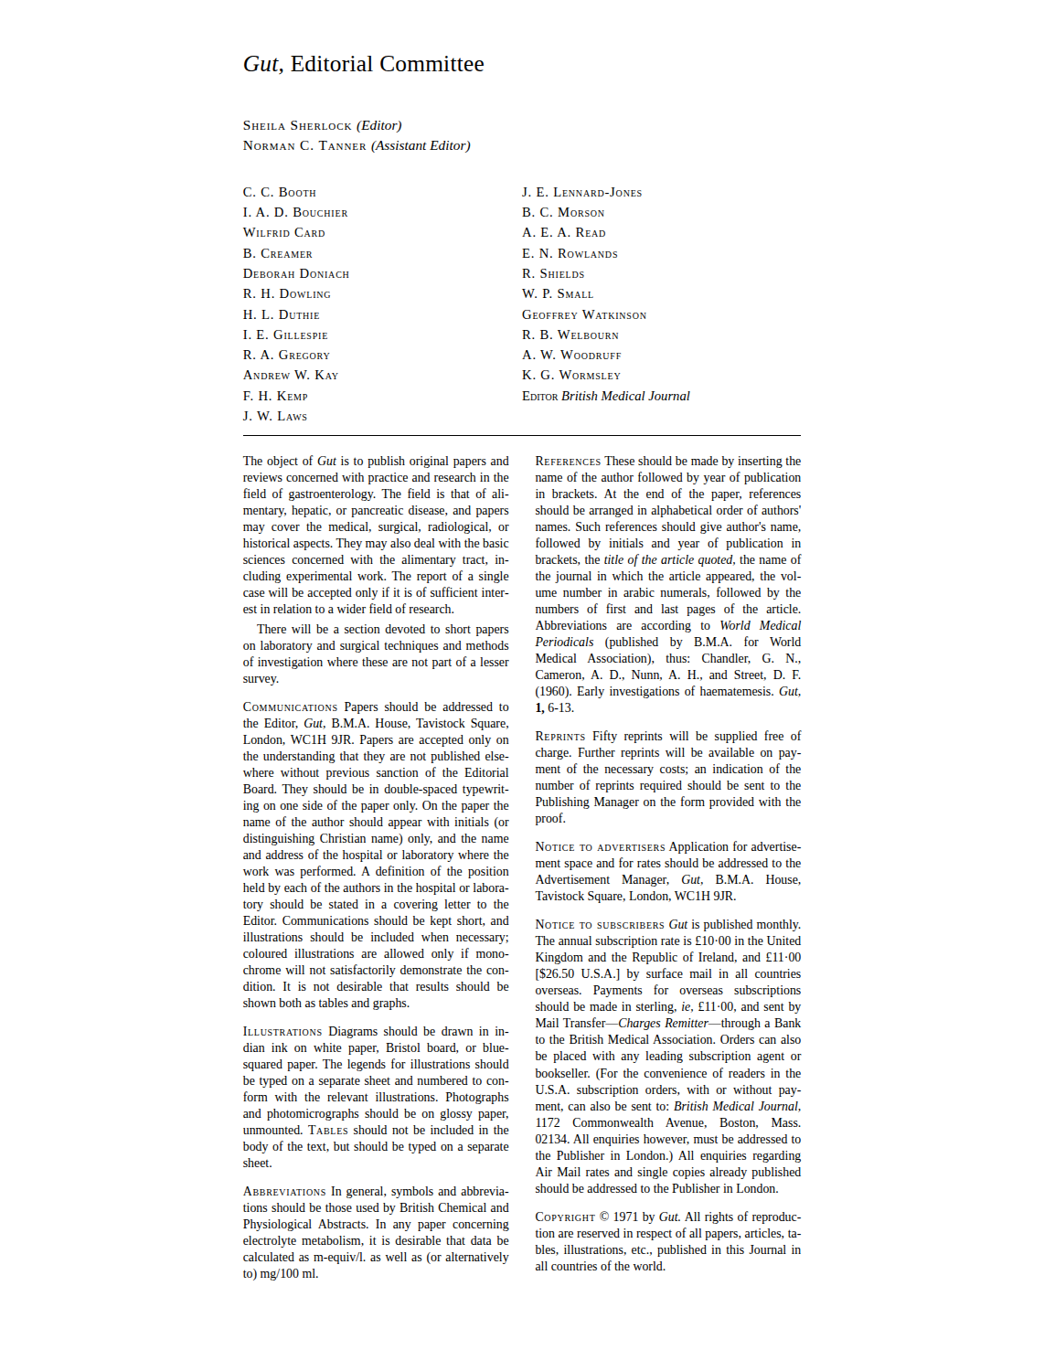Gut, Editorial Committee
Sheila Sherlock (Editor)
Norman C. Tanner (Assistant Editor)
| C. C. Booth I. A. D. Bouchier Wilfrid Card B. Creamer Deborah Doniach R. H. Dowling H. L. Duthie I. E. Gillespie R. A. Gregory Andrew W. Kay F. H. Kemp J. W. Laws | J. E. Lennard-Jones B. C. Morson A. E. A. Read E. N. Rowlands R. Shields W. P. Small Geoffrey Watkinson R. B. Welbourn A. W. Woodruff K. G. Wormsley Editor British Medical Journal |
The object of Gut is to publish original papers and reviews concerned with practice and research in the field of gastroenterology. The field is that of alimentary, hepatic, or pancreatic disease, and papers may cover the medical, surgical, radiological, or historical aspects. They may also deal with the basic sciences concerned with the alimentary tract, including experimental work. The report of a single case will be accepted only if it is of sufficient interest in relation to a wider field of research.
There will be a section devoted to short papers on laboratory and surgical techniques and methods of investigation where these are not part of a lesser survey.
Communications Papers should be addressed to the Editor, Gut, B.M.A. House, Tavistock Square, London, WC1H 9JR. Papers are accepted only on the understanding that they are not published elsewhere without previous sanction of the Editorial Board. They should be in double-spaced typewriting on one side of the paper only. On the paper the name of the author should appear with initials (or distinguishing Christian name) only, and the name and address of the hospital or laboratory where the work was performed. A definition of the position held by each of the authors in the hospital or laboratory should be stated in a covering letter to the Editor. Communications should be kept short, and illustrations should be included when necessary; coloured illustrations are allowed only if monochrome will not satisfactorily demonstrate the condition. It is not desirable that results should be shown both as tables and graphs.
Illustrations Diagrams should be drawn in indian ink on white paper, Bristol board, or blue-squared paper. The legends for illustrations should be typed on a separate sheet and numbered to conform with the relevant illustrations. Photographs and photomicrographs should be on glossy paper, unmounted. Tables should not be included in the body of the text, but should be typed on a separate sheet.
Abbreviations In general, symbols and abbreviations should be those used by British Chemical and Physiological Abstracts. In any paper concerning electrolyte metabolism, it is desirable that data be calculated as m-equiv/l. as well as (or alternatively to) mg/100 ml.
References These should be made by inserting the name of the author followed by year of publication in brackets. At the end of the paper, references should be arranged in alphabetical order of authors' names. Such references should give author's name, followed by initials and year of publication in brackets, the title of the article quoted, the name of the journal in which the article appeared, the volume number in arabic numerals, followed by the numbers of first and last pages of the article. Abbreviations are according to World Medical Periodicals (published by B.M.A. for World Medical Association), thus: Chandler, G. N., Cameron, A. D., Nunn, A. H., and Street, D. F. (1960). Early investigations of haematemesis. Gut, 1, 6-13.
Reprints Fifty reprints will be supplied free of charge. Further reprints will be available on payment of the necessary costs; an indication of the number of reprints required should be sent to the Publishing Manager on the form provided with the proof.
Notice to advertisers Application for advertisement space and for rates should be addressed to the Advertisement Manager, Gut, B.M.A. House, Tavistock Square, London, WC1H 9JR.
Notice to subscribers Gut is published monthly. The annual subscription rate is £10·00 in the United Kingdom and the Republic of Ireland, and £11·00 [$26.50 U.S.A.] by surface mail in all countries overseas. Payments for overseas subscriptions should be made in sterling, ie, £11·00, and sent by Mail Transfer—Charges Remitter—through a Bank to the British Medical Association. Orders can also be placed with any leading subscription agent or bookseller. (For the convenience of readers in the U.S.A. subscription orders, with or without payment, can also be sent to: British Medical Journal, 1172 Commonwealth Avenue, Boston, Mass. 02134. All enquiries however, must be addressed to the Publisher in London.) All enquiries regarding Air Mail rates and single copies already published should be addressed to the Publisher in London.
Copyright © 1971 by Gut. All rights of reproduction are reserved in respect of all papers, articles, tables, illustrations, etc., published in this Journal in all countries of the world.